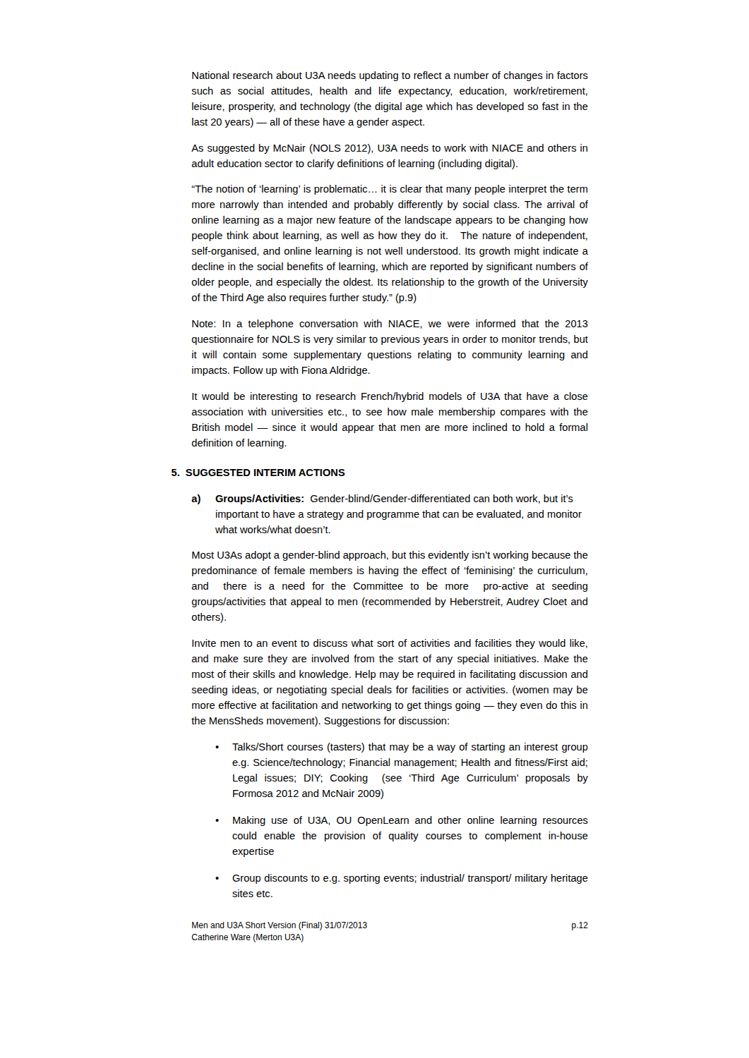National research about U3A needs updating to reflect a number of changes in factors such as social attitudes, health and life expectancy, education, work/retirement, leisure, prosperity, and technology (the digital age which has developed so fast in the last 20 years) — all of these have a gender aspect.
As suggested by McNair (NOLS 2012), U3A needs to work with NIACE and others in adult education sector to clarify definitions of learning (including digital).
“The notion of ‘learning’ is problematic… it is clear that many people interpret the term more narrowly than intended and probably differently by social class. The arrival of online learning as a major new feature of the landscape appears to be changing how people think about learning, as well as how they do it. The nature of independent, self-organised, and online learning is not well understood. Its growth might indicate a decline in the social benefits of learning, which are reported by significant numbers of older people, and especially the oldest. Its relationship to the growth of the University of the Third Age also requires further study.” (p.9)
Note: In a telephone conversation with NIACE, we were informed that the 2013 questionnaire for NOLS is very similar to previous years in order to monitor trends, but it will contain some supplementary questions relating to community learning and impacts. Follow up with Fiona Aldridge.
It would be interesting to research French/hybrid models of U3A that have a close association with universities etc., to see how male membership compares with the British model — since it would appear that men are more inclined to hold a formal definition of learning.
5. SUGGESTED INTERIM ACTIONS
a) Groups/Activities: Gender-blind/Gender-differentiated can both work, but it’s important to have a strategy and programme that can be evaluated, and monitor what works/what doesn’t.
Most U3As adopt a gender-blind approach, but this evidently isn’t working because the predominance of female members is having the effect of ‘feminising’ the curriculum, and there is a need for the Committee to be more pro-active at seeding groups/activities that appeal to men (recommended by Heberstreit, Audrey Cloet and others).
Invite men to an event to discuss what sort of activities and facilities they would like, and make sure they are involved from the start of any special initiatives. Make the most of their skills and knowledge. Help may be required in facilitating discussion and seeding ideas, or negotiating special deals for facilities or activities. (women may be more effective at facilitation and networking to get things going — they even do this in the MensSheds movement). Suggestions for discussion:
Talks/Short courses (tasters) that may be a way of starting an interest group e.g. Science/technology; Financial management; Health and fitness/First aid; Legal issues; DIY; Cooking (see ‘Third Age Curriculum’ proposals by Formosa 2012 and McNair 2009)
Making use of U3A, OU OpenLearn and other online learning resources could enable the provision of quality courses to complement in-house expertise
Group discounts to e.g. sporting events; industrial/ transport/ military heritage sites etc.
Men and U3A Short Version (Final) 31/07/2013
Catherine Ware (Merton U3A)
p.12